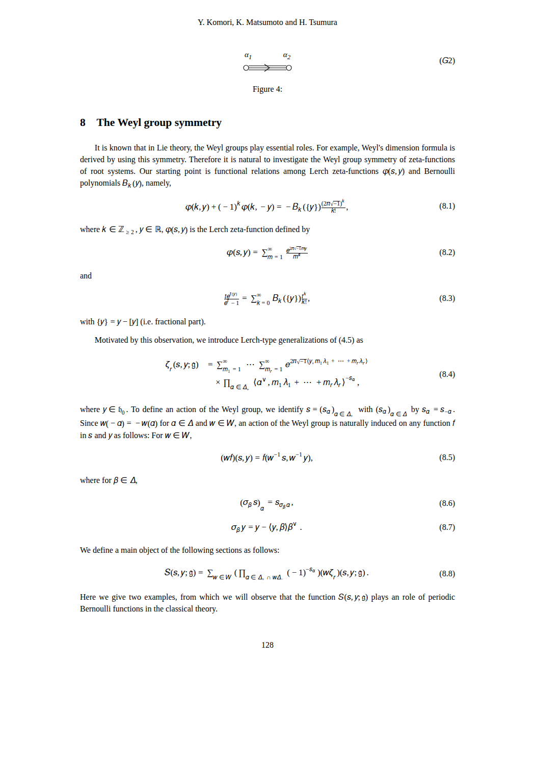Y. Komori, K. Matsumoto and H. Tsumura
α1 α2
(G2)
Figure 4:
8 The Weyl group symmetry
It is known that in Lie theory, the Weyl groups play essential roles. For example, Weyl's dimension formula is derived by using this symmetry. Therefore it is natural to investigate the Weyl group symmetry of zeta-functions of root systems. Our starting point is functional relations among Lerch zeta-functions φ(s,y) and Bernoulli polynomials Bk(y), namely,
φ(k,y) + (−1)k φ(k,−y) = −Bk({y}) (2π−1)k k! , (8.1)
where k∈ℤ≥2, y∈ℝ, φ(s,y) is the Lerch zeta-function defined by
φ(s,y) = ∑ m=1 ∞ e2π−1my ms (8.2)
and
tet{y} et−1 = ∑ k=0 ∞ Bk({y}) tk k! , (8.3)
with {y}=y−[y] (i.e. fractional part).
Motivated by this observation, we introduce Lerch-type generalizations of (4.5) as
ζr(s,y;𝔤) = ∑m1=1∞ ⋯ ∑mr=1∞ e2π−1⟨y,m1λ1+⋯+mrλr⟩ × ∏α∈Δ+ ⟨α∨,m1λ1+⋯+mrλr⟩ −sα , (8.4)
where y∈𝔥0. To define an action of the Weyl group, we identify s=(sα)α∈Δ+ with (sα)α∈Δ by sα=s−α. Since w(−α)=−w(α) for α∈Δ and w∈W, an action of the Weyl group is naturally induced on any function f in s and y as follows: For w∈W,
(wf)(s,y) = f(w−1s,w−1y) , (8.5)
where for β∈Δ,
(σβs)α = sσβα , (8.6)
σβy = y − ⟨y,β⟩ β∨ . (8.7)
We define a main object of the following sections as follows:
S(s,y;𝔤) = ∑w∈W ( ∏α∈Δ+∩wΔ− (−1)−sα ) (wζr)(s,y;𝔤) . (8.8)
Here we give two examples, from which we will observe that the function S(s,y;𝔤) plays an role of periodic Bernoulli functions in the classical theory.
128